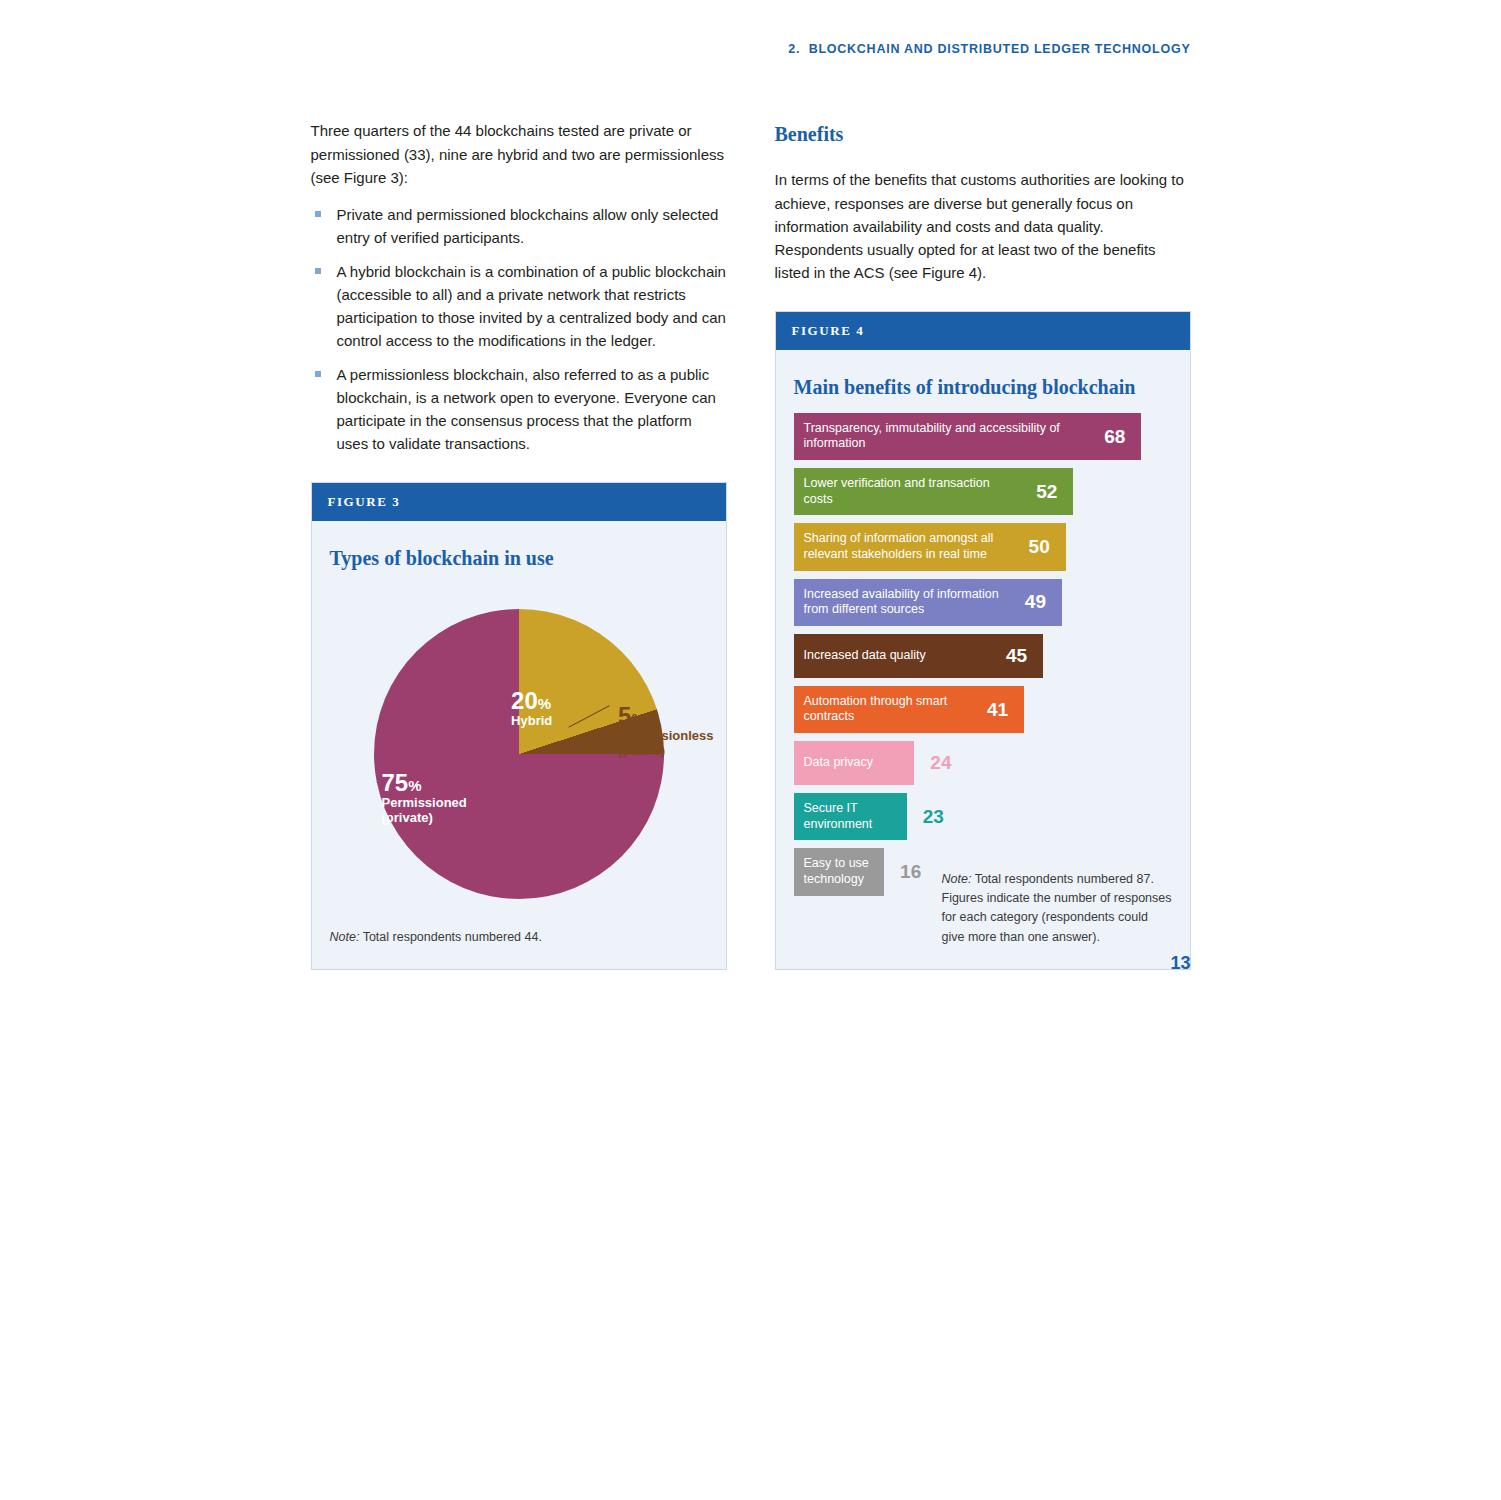2. Blockchain and distributed ledger technology
Three quarters of the 44 blockchains tested are private or permissioned (33), nine are hybrid and two are permissionless (see Figure 3):
Private and permissioned blockchains allow only selected entry of verified participants.
A hybrid blockchain is a combination of a public blockchain (accessible to all) and a private network that restricts participation to those invited by a centralized body and can control access to the modifications in the ledger.
A permissionless blockchain, also referred to as a public blockchain, is a network open to everyone. Everyone can participate in the consensus process that the platform uses to validate transactions.
FIGURE 3
Types of blockchain in use
20%
Hybrid
75%
Permissioned
(private)
5%
Permissionless
(public)
Note: Total respondents numbered 44.
Benefits
In terms of the benefits that customs authorities are looking to achieve, responses are diverse but generally focus on information availability and costs and data quality. Respondents usually opted for at least two of the benefits listed in the ACS (see Figure 4).
FIGURE 4
Main benefits of introducing blockchain
Transparency, immutability and accessibility of information
68
Lower verification and transaction costs
52
Sharing of information amongst all relevant stakeholders in real time
50
Increased availability of information from different sources
49
Increased data quality
45
Automation through smart contracts
41
Data privacy
24
Secure IT environment
23
Easy to use technology
16
Note: Total respondents numbered 87. Figures indicate the number of responses for each category (respondents could give more than one answer).
13